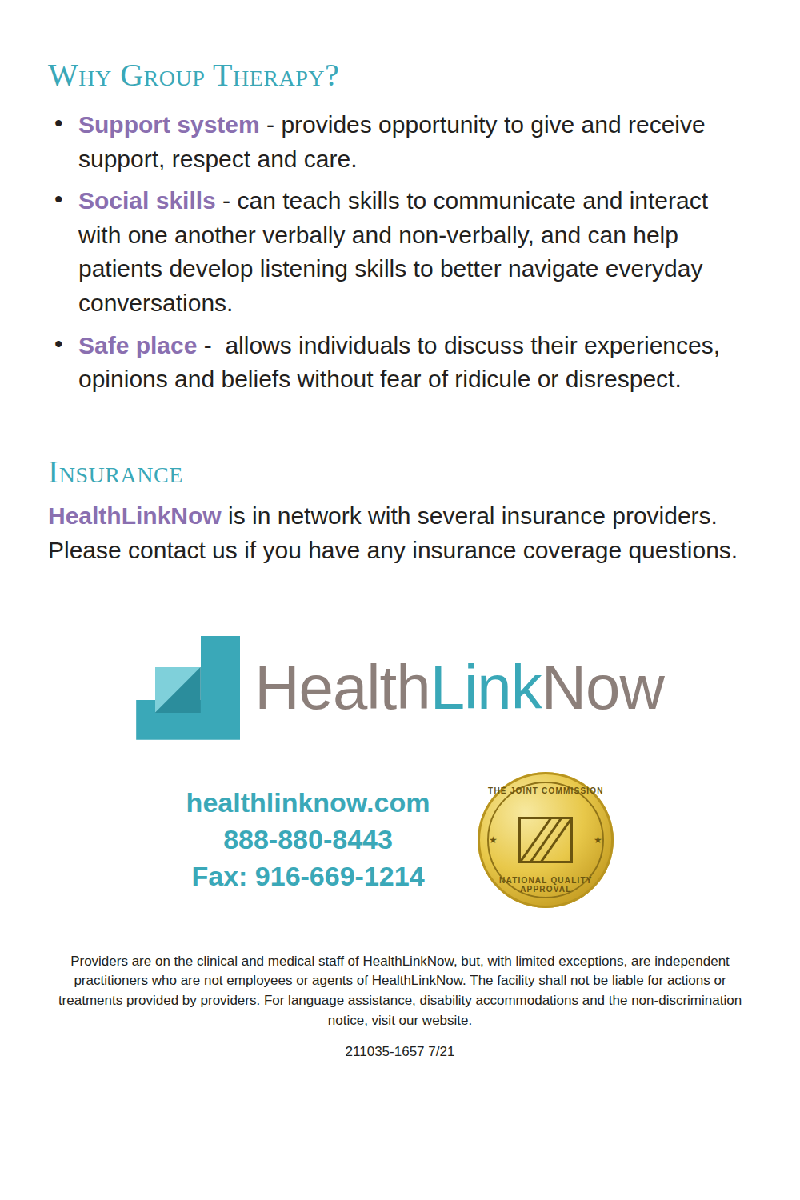Why Group Therapy?
Support system - provides opportunity to give and receive support, respect and care.
Social skills - can teach skills to communicate and interact with one another verbally and non-verbally, and can help patients develop listening skills to better navigate everyday conversations.
Safe place - allows individuals to discuss their experiences, opinions and beliefs without fear of ridicule or disrespect.
Insurance
HealthLinkNow is in network with several insurance providers. Please contact us if you have any insurance coverage questions.
Health Link Now
healthlinknow.com
888-880-8443
Fax: 916-669-1214
The Joint Commission
★
★
National Quality Approval
Providers are on the clinical and medical staff of HealthLinkNow, but, with limited exceptions, are independent practitioners who are not employees or agents of HealthLinkNow. The facility shall not be liable for actions or treatments provided by providers. For language assistance, disability accommodations and the non-discrimination notice, visit our website.
211035-1657 7/21